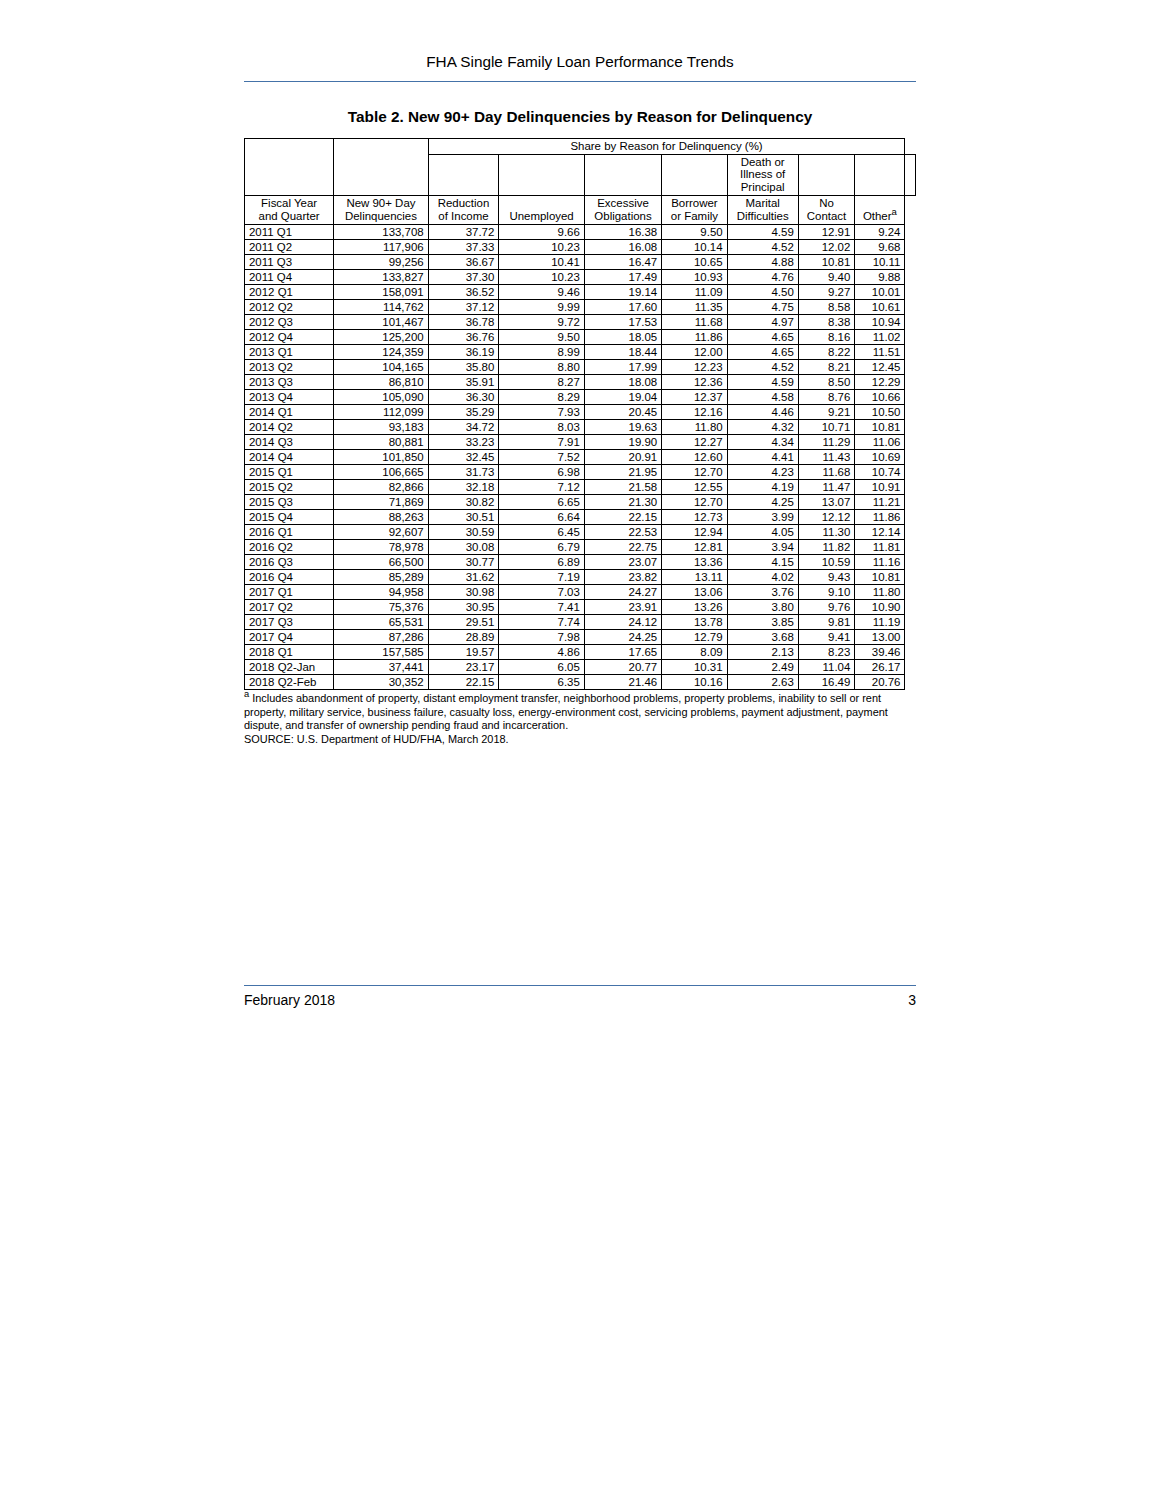FHA Single Family Loan Performance Trends
Table 2. New 90+ Day Delinquencies by Reason for Delinquency
| | | Share by Reason for Delinquency (%) |
| --- | --- | --- |
| | | | | Death or Illness of Principal | | | |
| Fiscal Year and Quarter | New 90+ Day Delinquencies | Reduction of Income | Unemployed | Excessive Obligations | Borrower or Family | Marital Difficulties | No Contact | Other a |
| 2011 Q1 | 133,708 | 37.72 | 9.66 | 16.38 | 9.50 | 4.59 | 12.91 | 9.24 |
| 2011 Q2 | 117,906 | 37.33 | 10.23 | 16.08 | 10.14 | 4.52 | 12.02 | 9.68 |
| 2011 Q3 | 99,256 | 36.67 | 10.41 | 16.47 | 10.65 | 4.88 | 10.81 | 10.11 |
| 2011 Q4 | 133,827 | 37.30 | 10.23 | 17.49 | 10.93 | 4.76 | 9.40 | 9.88 |
| 2012 Q1 | 158,091 | 36.52 | 9.46 | 19.14 | 11.09 | 4.50 | 9.27 | 10.01 |
| 2012 Q2 | 114,762 | 37.12 | 9.99 | 17.60 | 11.35 | 4.75 | 8.58 | 10.61 |
| 2012 Q3 | 101,467 | 36.78 | 9.72 | 17.53 | 11.68 | 4.97 | 8.38 | 10.94 |
| 2012 Q4 | 125,200 | 36.76 | 9.50 | 18.05 | 11.86 | 4.65 | 8.16 | 11.02 |
| 2013 Q1 | 124,359 | 36.19 | 8.99 | 18.44 | 12.00 | 4.65 | 8.22 | 11.51 |
| 2013 Q2 | 104,165 | 35.80 | 8.80 | 17.99 | 12.23 | 4.52 | 8.21 | 12.45 |
| 2013 Q3 | 86,810 | 35.91 | 8.27 | 18.08 | 12.36 | 4.59 | 8.50 | 12.29 |
| 2013 Q4 | 105,090 | 36.30 | 8.29 | 19.04 | 12.37 | 4.58 | 8.76 | 10.66 |
| 2014 Q1 | 112,099 | 35.29 | 7.93 | 20.45 | 12.16 | 4.46 | 9.21 | 10.50 |
| 2014 Q2 | 93,183 | 34.72 | 8.03 | 19.63 | 11.80 | 4.32 | 10.71 | 10.81 |
| 2014 Q3 | 80,881 | 33.23 | 7.91 | 19.90 | 12.27 | 4.34 | 11.29 | 11.06 |
| 2014 Q4 | 101,850 | 32.45 | 7.52 | 20.91 | 12.60 | 4.41 | 11.43 | 10.69 |
| 2015 Q1 | 106,665 | 31.73 | 6.98 | 21.95 | 12.70 | 4.23 | 11.68 | 10.74 |
| 2015 Q2 | 82,866 | 32.18 | 7.12 | 21.58 | 12.55 | 4.19 | 11.47 | 10.91 |
| 2015 Q3 | 71,869 | 30.82 | 6.65 | 21.30 | 12.70 | 4.25 | 13.07 | 11.21 |
| 2015 Q4 | 88,263 | 30.51 | 6.64 | 22.15 | 12.73 | 3.99 | 12.12 | 11.86 |
| 2016 Q1 | 92,607 | 30.59 | 6.45 | 22.53 | 12.94 | 4.05 | 11.30 | 12.14 |
| 2016 Q2 | 78,978 | 30.08 | 6.79 | 22.75 | 12.81 | 3.94 | 11.82 | 11.81 |
| 2016 Q3 | 66,500 | 30.77 | 6.89 | 23.07 | 13.36 | 4.15 | 10.59 | 11.16 |
| 2016 Q4 | 85,289 | 31.62 | 7.19 | 23.82 | 13.11 | 4.02 | 9.43 | 10.81 |
| 2017 Q1 | 94,958 | 30.98 | 7.03 | 24.27 | 13.06 | 3.76 | 9.10 | 11.80 |
| 2017 Q2 | 75,376 | 30.95 | 7.41 | 23.91 | 13.26 | 3.80 | 9.76 | 10.90 |
| 2017 Q3 | 65,531 | 29.51 | 7.74 | 24.12 | 13.78 | 3.85 | 9.81 | 11.19 |
| 2017 Q4 | 87,286 | 28.89 | 7.98 | 24.25 | 12.79 | 3.68 | 9.41 | 13.00 |
| 2018 Q1 | 157,585 | 19.57 | 4.86 | 17.65 | 8.09 | 2.13 | 8.23 | 39.46 |
| 2018 Q2-Jan | 37,441 | 23.17 | 6.05 | 20.77 | 10.31 | 2.49 | 11.04 | 26.17 |
| 2018 Q2-Feb | 30,352 | 22.15 | 6.35 | 21.46 | 10.16 | 2.63 | 16.49 | 20.76 |
a Includes abandonment of property, distant employment transfer, neighborhood problems, property problems, inability to sell or rent property, military service, business failure, casualty loss, energy-environment cost, servicing problems, payment adjustment, payment dispute, and transfer of ownership pending fraud and incarceration.
SOURCE: U.S. Department of HUD/FHA, March 2018.
February 2018 3